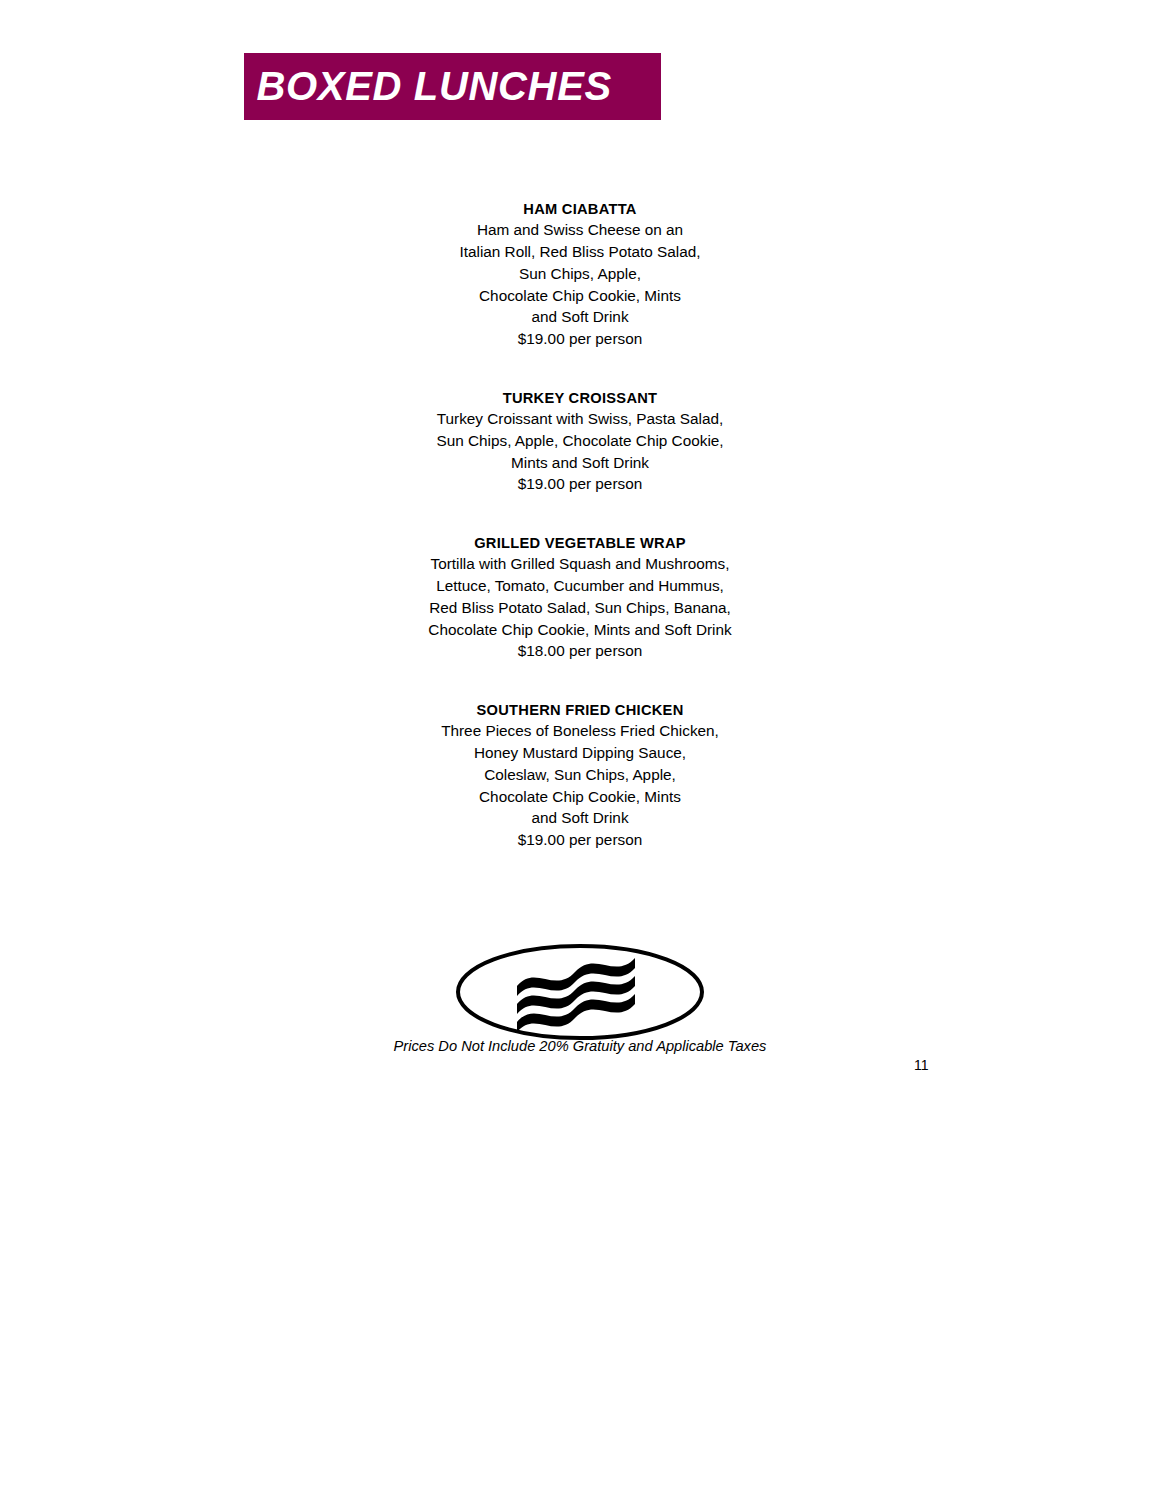BOXED LUNCHES
HAM CIABATTA
Ham and Swiss Cheese on an
Italian Roll, Red Bliss Potato Salad,
Sun Chips, Apple,
Chocolate Chip Cookie, Mints
and Soft Drink
$19.00 per person
TURKEY CROISSANT
Turkey Croissant with Swiss, Pasta Salad,
Sun Chips, Apple, Chocolate Chip Cookie,
Mints and Soft Drink
$19.00 per person
GRILLED VEGETABLE WRAP
Tortilla with Grilled Squash and Mushrooms,
Lettuce, Tomato, Cucumber and Hummus,
Red Bliss Potato Salad, Sun Chips, Banana,
Chocolate Chip Cookie, Mints and Soft Drink
$18.00 per person
SOUTHERN FRIED CHICKEN
Three Pieces of Boneless Fried Chicken,
Honey Mustard Dipping Sauce,
Coleslaw, Sun Chips, Apple,
Chocolate Chip Cookie, Mints
and Soft Drink
$19.00 per person
Prices Do Not Include 20% Gratuity and Applicable Taxes
11